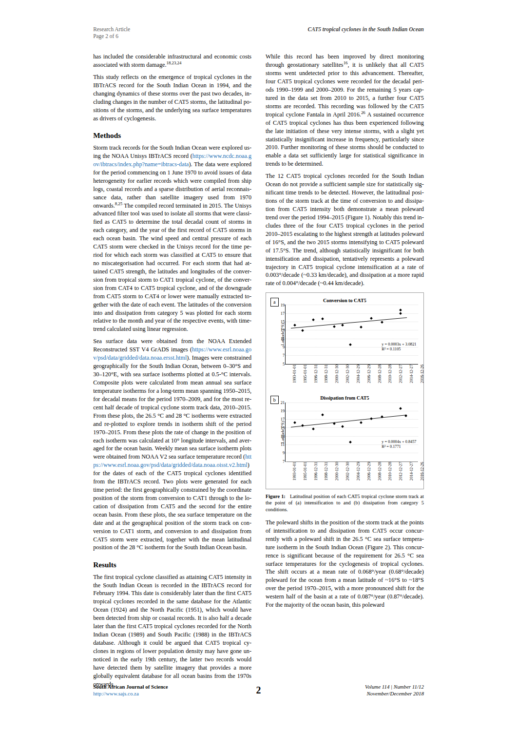Research Article
Page 2 of 6
CAT5 tropical cyclones in the South Indian Ocean
has included the considerable infrastructural and economic costs associated with storm damage.18,23,24
This study reflects on the emergence of tropical cyclones in the IBTrACS record for the South Indian Ocean in 1994, and the changing dynamics of these storms over the past two decades, including changes in the number of CAT5 storms, the latitudinal positions of the storms, and the underlying sea surface temperatures as drivers of cyclogenesis.
Methods
Storm track records for the South Indian Ocean were explored using the NOAA Unisys IBTrACS record (https://www.ncdc.noaa.gov/ibtracs/index.php?name=ibtracs-data). The data were explored for the period commencing on 1 June 1970 to avoid issues of data heterogeneity for earlier records which were compiled from ship logs, coastal records and a sparse distribution of aerial reconnaissance data, rather than satellite imagery used from 1970 onwards.8,25 The compiled record terminated in 2015. The Unisys advanced filter tool was used to isolate all storms that were classified as CAT5 to determine the total decadal count of storms in each category, and the year of the first record of CAT5 storms in each ocean basin. The wind speed and central pressure of each CAT5 storm were checked in the Unisys record for the time period for which each storm was classified at CAT5 to ensure that no miscategorisation had occurred. For each storm that had attained CAT5 strength, the latitudes and longitudes of the conversion from tropical storm to CAT1 tropical cyclone, of the conversion from CAT4 to CAT5 tropical cyclone, and of the downgrade from CAT5 storm to CAT4 or lower were manually extracted together with the date of each event. The latitudes of the conversion into and dissipation from category 5 was plotted for each storm relative to the month and year of the respective events, with time-trend calculated using linear regression.
Sea surface data were obtained from the NOAA Extended Reconstructed SST V4 GrADS images (https://www.esrl.noaa.gov/psd/data/gridded/data.noaa.ersst.html). Images were constrained geographically for the South Indian Ocean, between 0–30°S and 30–120°E, with sea surface isotherms plotted at 0.5-°C intervals. Composite plots were calculated from mean annual sea surface temperature isotherms for a long-term mean spanning 1950–2015, for decadal means for the period 1970–2009, and for the most recent half decade of tropical cyclone storm track data, 2010–2015. From these plots, the 26.5 °C and 28 °C isotherms were extracted and re-plotted to explore trends in isotherm shift of the period 1970–2015. From these plots the rate of change in the position of each isotherm was calculated at 10° longitude intervals, and averaged for the ocean basin. Weekly mean sea surface isotherm plots were obtained from NOAA V2 sea surface temperature record (https://www.esrl.noaa.gov/psd/data/gridded/data.noaa.oisst.v2.html) for the dates of each of the CAT5 tropical cyclones identified from the IBTrACS record. Two plots were generated for each time period: the first geographically constrained by the coordinate position of the storm from conversion to CAT1 through to the location of dissipation from CAT5 and the second for the entire ocean basin. From these plots, the sea surface temperature on the date and at the geographical position of the storm track on conversion to CAT1 storm, and conversion to and dissipation from CAT5 storm were extracted, together with the mean latitudinal position of the 28 °C isotherm for the South Indian Ocean basin.
Results
The first tropical cyclone classified as attaining CAT5 intensity in the South Indian Ocean is recorded in the IBTrACS record for February 1994. This date is considerably later than the first CAT5 tropical cyclones recorded in the same database for the Atlantic Ocean (1924) and the North Pacific (1951), which would have been detected from ship or coastal records. It is also half a decade later than the first CAT5 tropical cyclones recorded for the North Indian Ocean (1989) and South Pacific (1988) in the IBTrACS database. Although it could be argued that CAT5 tropical cyclones in regions of lower population density may have gone unnoticed in the early 19th century, the latter two records would have detected them by satellite imagery that provides a more globally equivalent database for all ocean basins from the 1970s onwards.
While this record has been improved by direct monitoring through geostationary satellites16, it is unlikely that all CAT5 storms went undetected prior to this advancement. Thereafter, four CAT5 tropical cyclones were recorded for the decadal periods 1990–1999 and 2000–2009. For the remaining 5 years captured in the data set from 2010 to 2015, a further four CAT5 storms are recorded. This recording was followed by the CAT5 tropical cyclone Fantala in April 2016.26 A sustained occurrence of CAT5 tropical cyclones has thus been experienced following the late initiation of these very intense storms, with a slight yet statistically insignificant increase in frequency, particularly since 2010. Further monitoring of these storms should be conducted to enable a data set sufficiently large for statistical significance in trends to be determined.
The 12 CAT5 tropical cyclones recorded for the South Indian Ocean do not provide a sufficient sample size for statistically significant time trends to be detected. However, the latitudinal positions of the storm track at the time of conversion to and dissipation from CAT5 intensity both demonstrate a mean poleward trend over the period 1994–2015 (Figure 1). Notably this trend includes three of the four CAT5 tropical cyclones in the period 2010–2015 escalating to the highest strength at latitudes poleward of 16°S, and the two 2015 storms intensifying to CAT5 poleward of 17.5°S. The trend, although statistically insignificant for both intensification and dissipation, tentatively represents a poleward trajectory in CAT5 tropical cyclone intensification at a rate of 0.003°/decade (~0.33 km/decade), and dissipation at a more rapid rate of 0.004°/decade (~0.44 km/decade).
a
Conversion to CAT5
Latitude (°S)
19
17
15
13
11
9
7
5
y = 0.0003x + 3.0821
R² = 0.1105
1993-01-01
1995-01-01
1996-12-31
1998-12-31
2000-12-30
2002-12-30
2004-12-29
2006-12-29
2008-12-28
2010-12-28
2012-12-27
2014-12-27
2016-12-26
b
Dissipation from CAT5
Latitude (°S)
21
19
17
15
13
11
9
7
5
y = 0.0004x + 0.8457
R² = 0.1771
1993-01-01
1995-01-01
1996-12-31
1998-12-31
2000-12-30
2002-12-30
2004-12-29
2006-12-29
2008-12-28
2010-12-28
2012-12-27
2014-12-27
2016-12-26
Figure 1: Latitudinal position of each CAT5 tropical cyclone storm track at the point of (a) intensification to and (b) dissipation from category 5 conditions.
The poleward shifts in the position of the storm track at the points of intensification to and dissipation from CAT5 occur concurrently with a poleward shift in the 26.5 °C sea surface temperature isotherm in the South Indian Ocean (Figure 2). This concurrence is significant because of the requirement for 26.5 °C sea surface temperatures for the cyclogenesis of tropical cyclones. The shift occurs at a mean rate of 0.068°/year (0.68°/decade) poleward for the ocean from a mean latitude of ~16°S to ~18°S over the period 1970–2015, with a more pronounced shift for the western half of the basin at a rate of 0.087°/year (0.87°/decade). For the majority of the ocean basin, this poleward
South African Journal of Science
http://www.sajs.co.za
2
Volume 114 | Number 11/12
November/December 2018